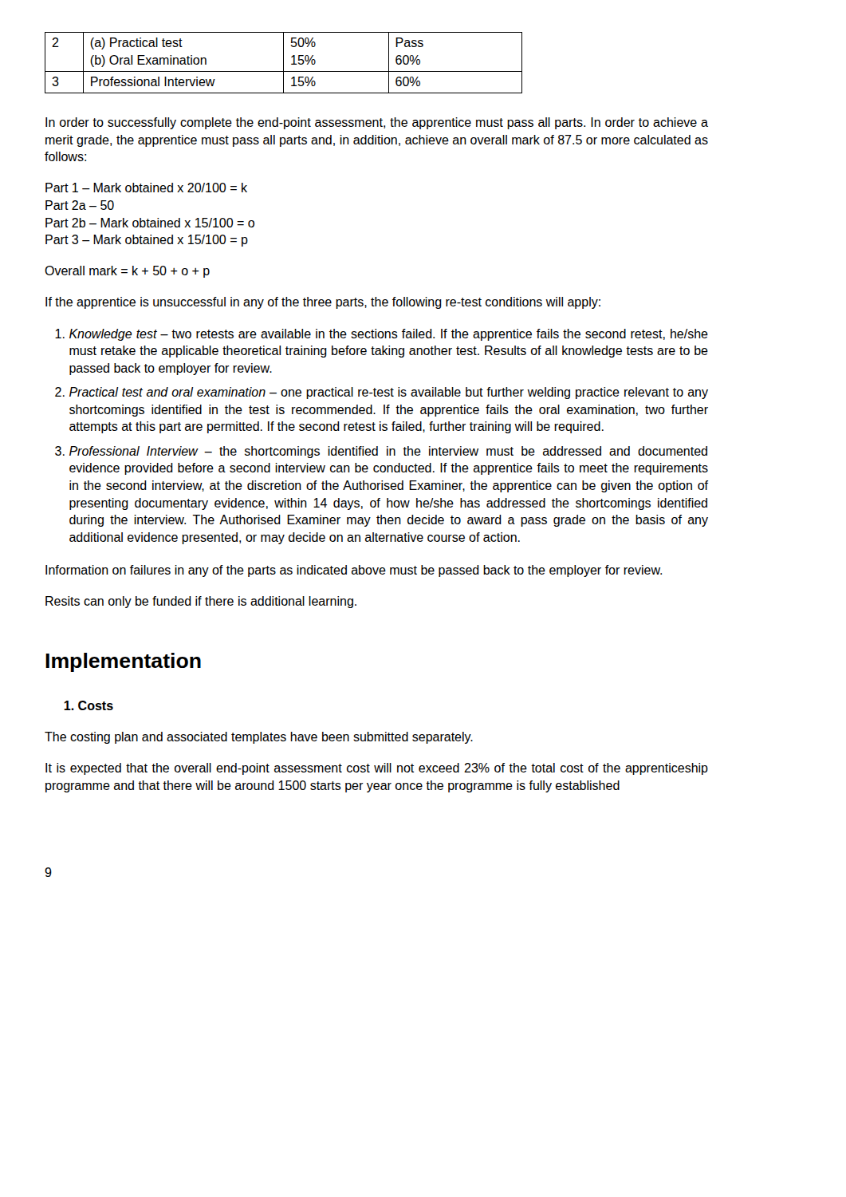| 2 | (a) Practical test (b) Oral Examination | 50% 15% | Pass 60% |
| 3 | Professional Interview | 15% | 60% |
In order to successfully complete the end-point assessment, the apprentice must pass all parts. In order to achieve a merit grade, the apprentice must pass all parts and, in addition, achieve an overall mark of 87.5 or more calculated as follows:
Part 1 – Mark obtained x 20/100 = k
Part 2a – 50
Part 2b – Mark obtained x 15/100 = o
Part 3 – Mark obtained x 15/100 = p
Overall mark = k + 50 + o + p
If the apprentice is unsuccessful in any of the three parts, the following re-test conditions will apply:
Knowledge test – two retests are available in the sections failed. If the apprentice fails the second retest, he/she must retake the applicable theoretical training before taking another test. Results of all knowledge tests are to be passed back to employer for review.
Practical test and oral examination – one practical re-test is available but further welding practice relevant to any shortcomings identified in the test is recommended. If the apprentice fails the oral examination, two further attempts at this part are permitted. If the second retest is failed, further training will be required.
Professional Interview – the shortcomings identified in the interview must be addressed and documented evidence provided before a second interview can be conducted. If the apprentice fails to meet the requirements in the second interview, at the discretion of the Authorised Examiner, the apprentice can be given the option of presenting documentary evidence, within 14 days, of how he/she has addressed the shortcomings identified during the interview. The Authorised Examiner may then decide to award a pass grade on the basis of any additional evidence presented, or may decide on an alternative course of action.
Information on failures in any of the parts as indicated above must be passed back to the employer for review.
Resits can only be funded if there is additional learning.
Implementation
Costs
The costing plan and associated templates have been submitted separately.
It is expected that the overall end-point assessment cost will not exceed 23% of the total cost of the apprenticeship programme and that there will be around 1500 starts per year once the programme is fully established
9